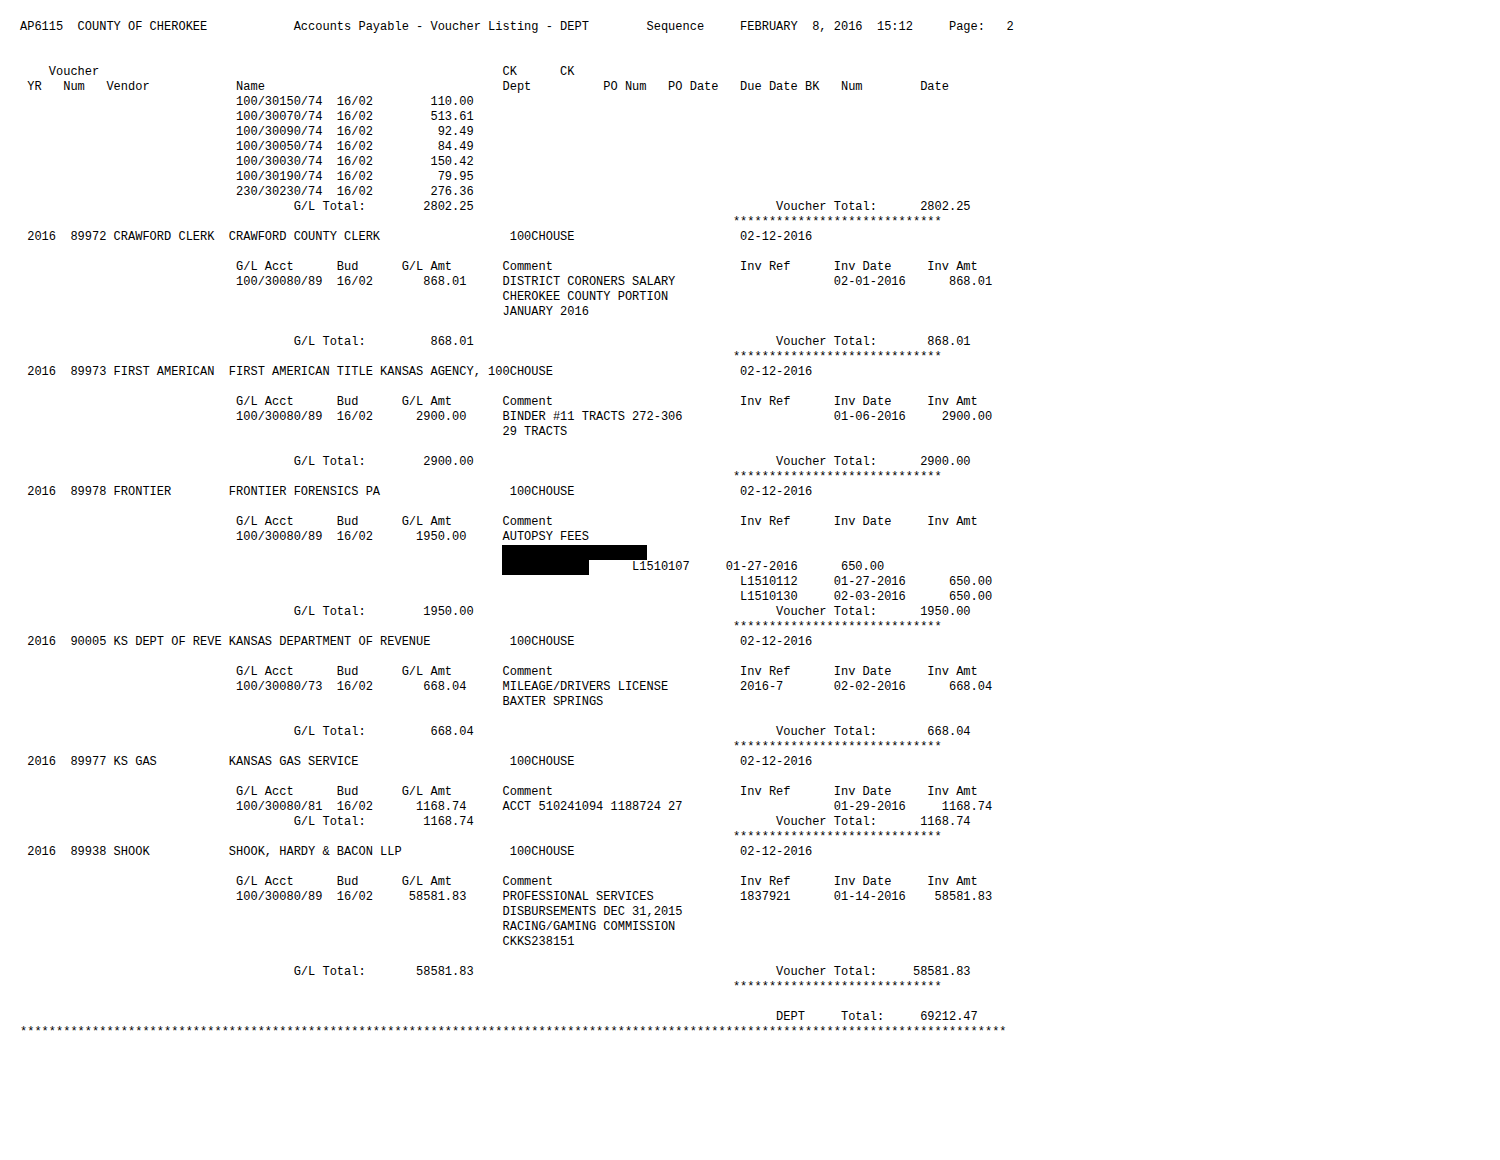AP6115  COUNTY OF CHEROKEE            Accounts Payable - Voucher Listing - DEPT        Sequence     FEBRUARY  8, 2016  15:12     Page:   2


    Voucher                                                        CK      CK
 YR   Num   Vendor            Name                                 Dept          PO Num   PO Date   Due Date BK   Num        Date
                              100/30150/74  16/02        110.00
                              100/30070/74  16/02        513.61
                              100/30090/74  16/02         92.49
                              100/30050/74  16/02         84.49
                              100/30030/74  16/02        150.42
                              100/30190/74  16/02         79.95
                              230/30230/74  16/02        276.36
                                      G/L Total:        2802.25                                          Voucher Total:      2802.25
                                                                                                   *****************************
 2016  89972 CRAWFORD CLERK  CRAWFORD COUNTY CLERK                  100CHOUSE                       02-12-2016

                              G/L Acct      Bud      G/L Amt       Comment                          Inv Ref      Inv Date     Inv Amt
                              100/30080/89  16/02       868.01     DISTRICT CORONERS SALARY                      02-01-2016      868.01
                                                                   CHEROKEE COUNTY PORTION
                                                                   JANUARY 2016

                                      G/L Total:         868.01                                          Voucher Total:       868.01
                                                                                                   *****************************
 2016  89973 FIRST AMERICAN  FIRST AMERICAN TITLE KANSAS AGENCY, 100CHOUSE                          02-12-2016

                              G/L Acct      Bud      G/L Amt       Comment                          Inv Ref      Inv Date     Inv Amt
                              100/30080/89  16/02      2900.00     BINDER #11 TRACTS 272-306                     01-06-2016     2900.00
                                                                   29 TRACTS

                                      G/L Total:        2900.00                                          Voucher Total:      2900.00
                                                                                                   *****************************
 2016  89978 FRONTIER        FRONTIER FORENSICS PA                  100CHOUSE                       02-12-2016

                              G/L Acct      Bud      G/L Amt       Comment                          Inv Ref      Inv Date     Inv Amt
                              100/30080/89  16/02      1950.00     AUTOPSY FEES
                                                                                       
                                                                                     L1510107     01-27-2016      650.00
                                                                                                    L1510112     01-27-2016      650.00
                                                                                                    L1510130     02-03-2016      650.00
                                      G/L Total:        1950.00                                          Voucher Total:      1950.00
                                                                                                   *****************************
 2016  90005 KS DEPT OF REVE KANSAS DEPARTMENT OF REVENUE           100CHOUSE                       02-12-2016

                              G/L Acct      Bud      G/L Amt       Comment                          Inv Ref      Inv Date     Inv Amt
                              100/30080/73  16/02       668.04     MILEAGE/DRIVERS LICENSE          2016-7       02-02-2016      668.04
                                                                   BAXTER SPRINGS

                                      G/L Total:         668.04                                          Voucher Total:       668.04
                                                                                                   *****************************
 2016  89977 KS GAS          KANSAS GAS SERVICE                     100CHOUSE                       02-12-2016

                              G/L Acct      Bud      G/L Amt       Comment                          Inv Ref      Inv Date     Inv Amt
                              100/30080/81  16/02      1168.74     ACCT 510241094 1188724 27                     01-29-2016     1168.74
                                      G/L Total:        1168.74                                          Voucher Total:      1168.74
                                                                                                   *****************************
 2016  89938 SHOOK           SHOOK, HARDY & BACON LLP               100CHOUSE                       02-12-2016

                              G/L Acct      Bud      G/L Amt       Comment                          Inv Ref      Inv Date     Inv Amt
                              100/30080/89  16/02     58581.83     PROFESSIONAL SERVICES            1837921      01-14-2016    58581.83
                                                                   DISBURSEMENTS DEC 31,2015
                                                                   RACING/GAMING COMMISSION
                                                                   CKKS238151

                                      G/L Total:       58581.83                                          Voucher Total:     58581.83
                                                                                                   *****************************

                                                                                                         DEPT     Total:     69212.47
*****************************************************************************************************************************************